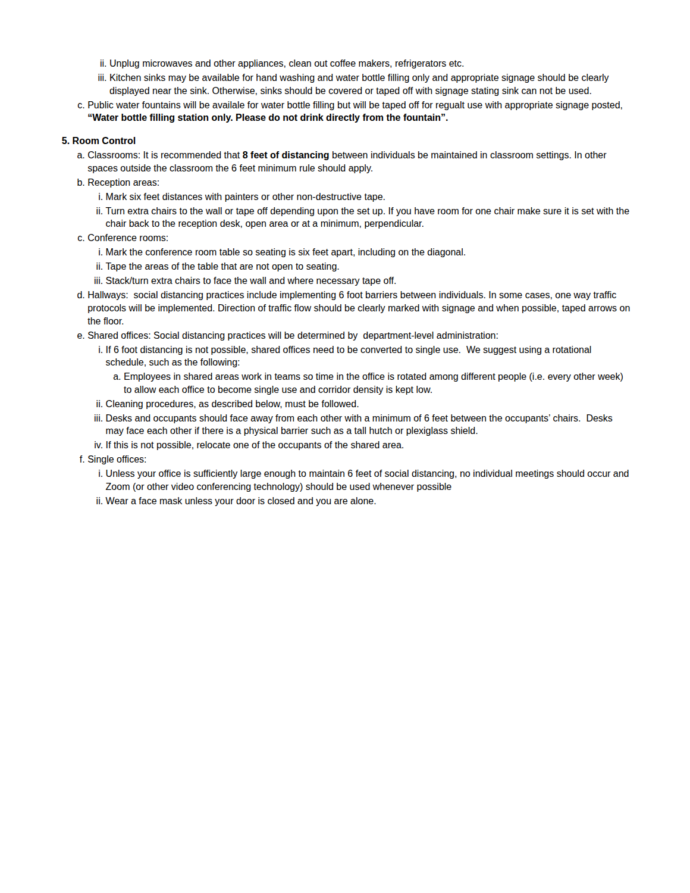Unplug microwaves and other appliances, clean out coffee makers, refrigerators etc.
Kitchen sinks may be available for hand washing and water bottle filling only and appropriate signage should be clearly displayed near the sink. Otherwise, sinks should be covered or taped off with signage stating sink can not be used.
Public water fountains will be availale for water bottle filling but will be taped off for regualt use with appropriate signage posted, “Water bottle filling station only. Please do not drink directly from the fountain”.
Room Control
Classrooms: It is recommended that 8 feet of distancing between individuals be maintained in classroom settings. In other spaces outside the classroom the 6 feet minimum rule should apply.
Reception areas:
Mark six feet distances with painters or other non-destructive tape.
Turn extra chairs to the wall or tape off depending upon the set up. If you have room for one chair make sure it is set with the chair back to the reception desk, open area or at a minimum, perpendicular.
Conference rooms:
Mark the conference room table so seating is six feet apart, including on the diagonal.
Tape the areas of the table that are not open to seating.
Stack/turn extra chairs to face the wall and where necessary tape off.
Hallways: social distancing practices include implementing 6 foot barriers between individuals. In some cases, one way traffic protocols will be implemented. Direction of traffic flow should be clearly marked with signage and when possible, taped arrows on the floor.
Shared offices: Social distancing practices will be determined by department-level administration:
If 6 foot distancing is not possible, shared offices need to be converted to single use. We suggest using a rotational schedule, such as the following:
Employees in shared areas work in teams so time in the office is rotated among different people (i.e. every other week) to allow each office to become single use and corridor density is kept low.
Cleaning procedures, as described below, must be followed.
Desks and occupants should face away from each other with a minimum of 6 feet between the occupants’ chairs. Desks may face each other if there is a physical barrier such as a tall hutch or plexiglass shield.
If this is not possible, relocate one of the occupants of the shared area.
Single offices:
Unless your office is sufficiently large enough to maintain 6 feet of social distancing, no individual meetings should occur and Zoom (or other video conferencing technology) should be used whenever possible
Wear a face mask unless your door is closed and you are alone.